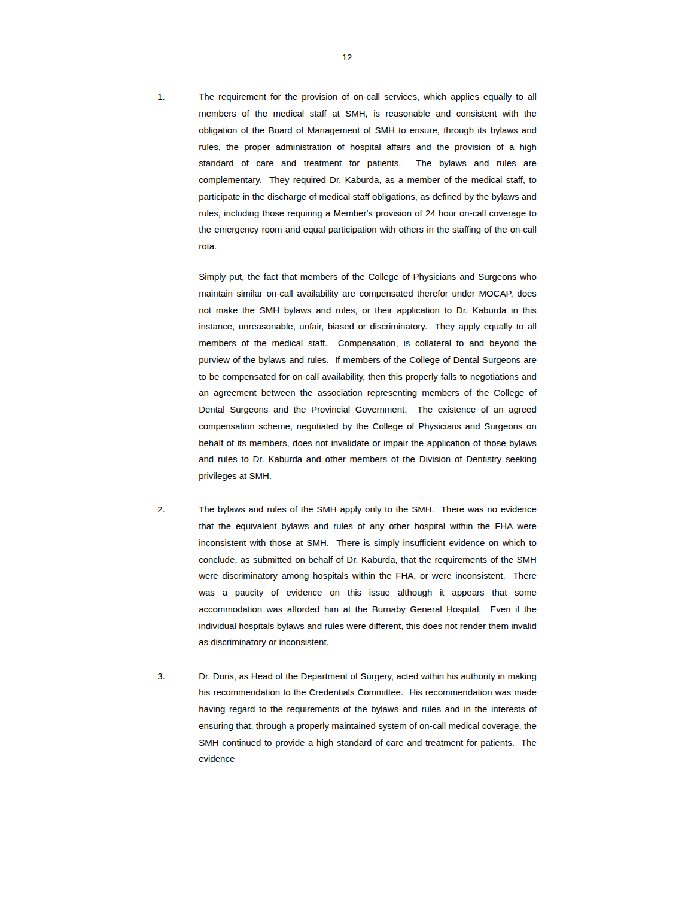12
1.
The requirement for the provision of on-call services, which applies equally to all members of the medical staff at SMH, is reasonable and consistent with the obligation of the Board of Management of SMH to ensure, through its bylaws and rules, the proper administration of hospital affairs and the provision of a high standard of care and treatment for patients. The bylaws and rules are complementary. They required Dr. Kaburda, as a member of the medical staff, to participate in the discharge of medical staff obligations, as defined by the bylaws and rules, including those requiring a Member's provision of 24 hour on-call coverage to the emergency room and equal participation with others in the staffing of the on-call rota.
Simply put, the fact that members of the College of Physicians and Surgeons who maintain similar on-call availability are compensated therefor under MOCAP, does not make the SMH bylaws and rules, or their application to Dr. Kaburda in this instance, unreasonable, unfair, biased or discriminatory. They apply equally to all members of the medical staff. Compensation, is collateral to and beyond the purview of the bylaws and rules. If members of the College of Dental Surgeons are to be compensated for on-call availability, then this properly falls to negotiations and an agreement between the association representing members of the College of Dental Surgeons and the Provincial Government. The existence of an agreed compensation scheme, negotiated by the College of Physicians and Surgeons on behalf of its members, does not invalidate or impair the application of those bylaws and rules to Dr. Kaburda and other members of the Division of Dentistry seeking privileges at SMH.
2.
The bylaws and rules of the SMH apply only to the SMH. There was no evidence that the equivalent bylaws and rules of any other hospital within the FHA were inconsistent with those at SMH. There is simply insufficient evidence on which to conclude, as submitted on behalf of Dr. Kaburda, that the requirements of the SMH were discriminatory among hospitals within the FHA, or were inconsistent. There was a paucity of evidence on this issue although it appears that some accommodation was afforded him at the Burnaby General Hospital. Even if the individual hospitals bylaws and rules were different, this does not render them invalid as discriminatory or inconsistent.
3.
Dr. Doris, as Head of the Department of Surgery, acted within his authority in making his recommendation to the Credentials Committee. His recommendation was made having regard to the requirements of the bylaws and rules and in the interests of ensuring that, through a properly maintained system of on-call medical coverage, the SMH continued to provide a high standard of care and treatment for patients. The evidence